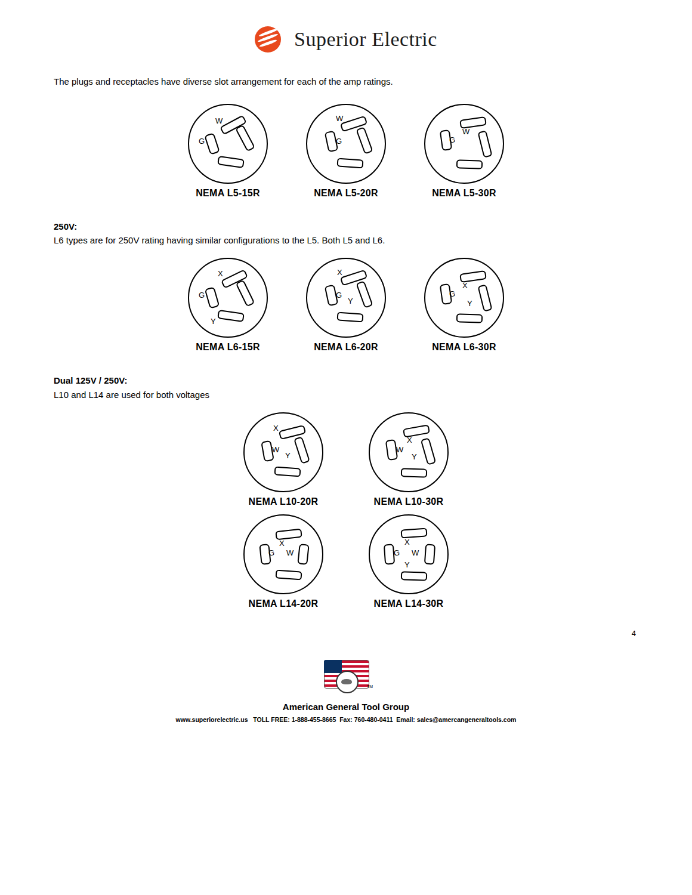Superior Electric
The plugs and receptacles have diverse slot arrangement for each of the amp ratings.
W
G
NEMA L5-15R
W
G
NEMA L5-20R
W
G
NEMA L5-30R
250V:
L6 types are for 250V rating having similar configurations to the L5. Both L5 and L6.
X
G
Y
NEMA L6-15R
X
G
Y
NEMA L6-20R
X
G
Y
NEMA L6-30R
Dual 125V / 250V:
L10 and L14 are used for both voltages
X
W
Y
NEMA L10-20R
X
W
Y
NEMA L10-30R
X
G
W
NEMA L14-20R
X
G
W
Y
NEMA L14-30R
4
TM
American General Tool Group
www.superiorelectric.us TOLL FREE: 1-888-455-8665 Fax: 760-480-0411 Email: sales@amercangeneraltools.com